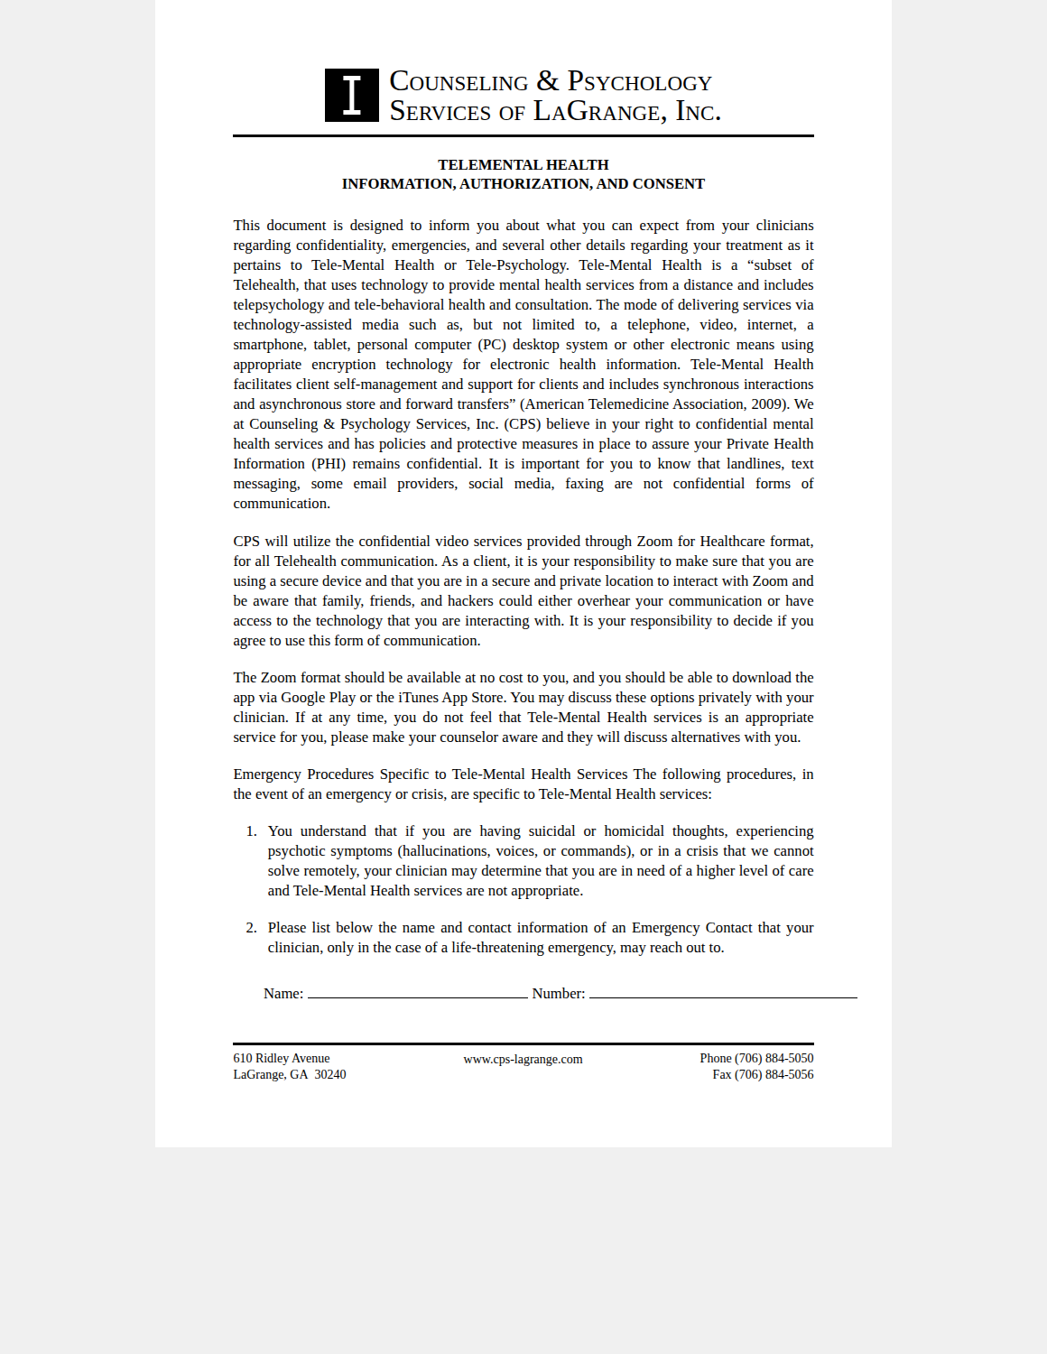Counseling & Psychology Services of LaGrange, Inc.
Telemental Health
Information, Authorization, and Consent
This document is designed to inform you about what you can expect from your clinicians regarding confidentiality, emergencies, and several other details regarding your treatment as it pertains to Tele-Mental Health or Tele-Psychology. Tele-Mental Health is a “subset of Telehealth, that uses technology to provide mental health services from a distance and includes telepsychology and tele-behavioral health and consultation. The mode of delivering services via technology-assisted media such as, but not limited to, a telephone, video, internet, a smartphone, tablet, personal computer (PC) desktop system or other electronic means using appropriate encryption technology for electronic health information. Tele-Mental Health facilitates client self-management and support for clients and includes synchronous interactions and asynchronous store and forward transfers” (American Telemedicine Association, 2009). We at Counseling & Psychology Services, Inc. (CPS) believe in your right to confidential mental health services and has policies and protective measures in place to assure your Private Health Information (PHI) remains confidential. It is important for you to know that landlines, text messaging, some email providers, social media, faxing are not confidential forms of communication.
CPS will utilize the confidential video services provided through Zoom for Healthcare format, for all Telehealth communication. As a client, it is your responsibility to make sure that you are using a secure device and that you are in a secure and private location to interact with Zoom and be aware that family, friends, and hackers could either overhear your communication or have access to the technology that you are interacting with. It is your responsibility to decide if you agree to use this form of communication.
The Zoom format should be available at no cost to you, and you should be able to download the app via Google Play or the iTunes App Store. You may discuss these options privately with your clinician. If at any time, you do not feel that Tele-Mental Health services is an appropriate service for you, please make your counselor aware and they will discuss alternatives with you.
Emergency Procedures Specific to Tele-Mental Health Services The following procedures, in the event of an emergency or crisis, are specific to Tele-Mental Health services:
You understand that if you are having suicidal or homicidal thoughts, experiencing psychotic symptoms (hallucinations, voices, or commands), or in a crisis that we cannot solve remotely, your clinician may determine that you are in need of a higher level of care and Tele-Mental Health services are not appropriate.
Please list below the name and contact information of an Emergency Contact that your clinician, only in the case of a life-threatening emergency, may reach out to.
Name: Number:
610 Ridley Avenue
LaGrange, GA 30240
www.cps-lagrange.com
Phone (706) 884-5050
Fax (706) 884-5056